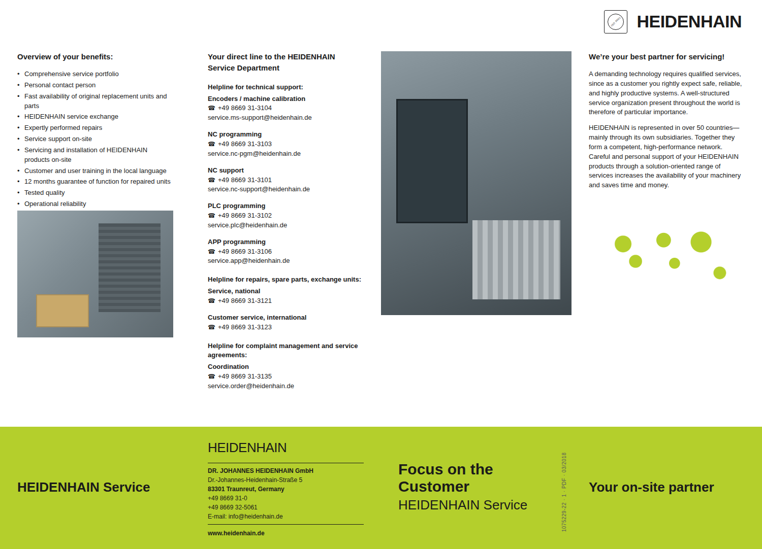ISO 9001
HEIDENHAIN
Overview of your benefits:
Comprehensive service portfolio
Personal contact person
Fast availability of original replacement units and parts
HEIDENHAIN service exchange
Expertly performed repairs
Service support on-site
Servicing and installation of HEIDENHAIN products on-site
Customer and user training in the local language
12 months guarantee of function for repaired units
Tested quality
Operational reliability
Your direct line to the HEIDENHAIN Service Department
Helpline for technical support:
Encoders / machine calibration
+49 8669 31-3104
service.ms-support@heidenhain.de
NC programming
+49 8669 31-3103
service.nc-pgm@heidenhain.de
NC support
+49 8669 31-3101
service.nc-support@heidenhain.de
PLC programming
+49 8669 31-3102
service.plc@heidenhain.de
APP programming
+49 8669 31-3106
service.app@heidenhain.de
Helpline for repairs, spare parts, exchange units:
Service, national
+49 8669 31-3121
Customer service, international
+49 8669 31-3123
Helpline for complaint management and service agreements:
Coordination
+49 8669 31-3135
service.order@heidenhain.de
We’re your best partner for servicing!
A demanding technology requires qualified services, since as a customer you rightly expect safe, reliable, and highly productive systems. A well-structured service organization present throughout the world is therefore of particular importance.
HEIDENHAIN is represented in over 50 countries—mainly through its own subsidiaries. Together they form a competent, high-performance network. Careful and personal support of your HEIDENHAIN products through a solution-oriented range of services increases the availability of your machinery and saves time and money.
1075229-22 · 1 · PDF · 03/2018
HEIDENHAIN Service
HEIDENHAIN
DR. JOHANNES HEIDENHAIN GmbH
Dr.-Johannes-Heidenhain-Straße 5
83301 Traunreut, Germany
+49 8669 31-0
+49 8669 32-5061
E-mail: info@heidenhain.de
www.heidenhain.de
Focus on the Customer
HEIDENHAIN Service
Your on-site partner